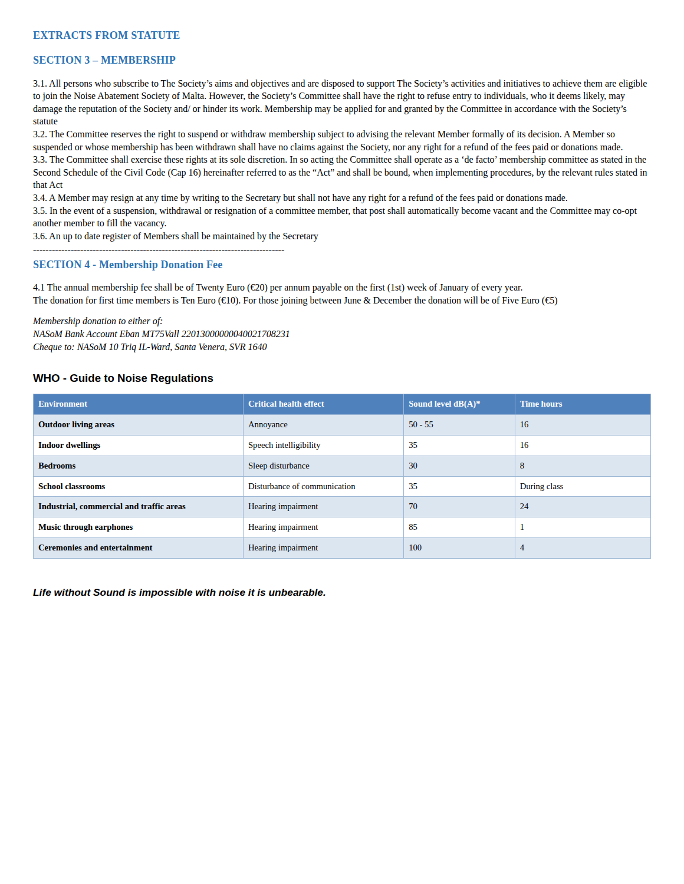EXTRACTS FROM STATUTE
SECTION 3 – MEMBERSHIP
3.1. All persons who subscribe to The Society’s aims and objectives and are disposed to support The Society’s activities and initiatives to achieve them are eligible to join the Noise Abatement Society of Malta. However, the Society’s Committee shall have the right to refuse entry to individuals, who it deems likely, may damage the reputation of the Society and/ or hinder its work. Membership may be applied for and granted by the Committee in accordance with the Society’s statute
3.2. The Committee reserves the right to suspend or withdraw membership subject to advising the relevant Member formally of its decision. A Member so suspended or whose membership has been withdrawn shall have no claims against the Society, nor any right for a refund of the fees paid or donations made.
3.3. The Committee shall exercise these rights at its sole discretion. In so acting the Committee shall operate as a ‘de facto’ membership committee as stated in the Second Schedule of the Civil Code (Cap 16) hereinafter referred to as the “Act” and shall be bound, when implementing procedures, by the relevant rules stated in that Act
3.4. A Member may resign at any time by writing to the Secretary but shall not have any right for a refund of the fees paid or donations made.
3.5. In the event of a suspension, withdrawal or resignation of a committee member, that post shall automatically become vacant and the Committee may co-opt another member to fill the vacancy.
3.6. An up to date register of Members shall be maintained by the Secretary
--------------------------------------------------------------------------------
SECTION 4 - Membership Donation Fee
4.1 The annual membership fee shall be of Twenty Euro (€20) per annum payable on the first (1st) week of January of every year.
The donation for first time members is Ten Euro (€10). For those joining between June & December the donation will be of Five Euro (€5)
Membership donation to either of:
NASoM Bank Account Eban MT75Vall 22013000000040021708231
Cheque to: NASoM 10 Triq IL-Ward, Santa Venera, SVR 1640
WHO - Guide to Noise Regulations
| Environment | Critical health effect | Sound level dB(A)* | Time hours |
| --- | --- | --- | --- |
| Outdoor living areas | Annoyance | 50 - 55 | 16 |
| Indoor dwellings | Speech intelligibility | 35 | 16 |
| Bedrooms | Sleep disturbance | 30 | 8 |
| School classrooms | Disturbance of communication | 35 | During class |
| Industrial, commercial and traffic areas | Hearing impairment | 70 | 24 |
| Music through earphones | Hearing impairment | 85 | 1 |
| Ceremonies and entertainment | Hearing impairment | 100 | 4 |
Life without Sound is impossible with noise it is unbearable.